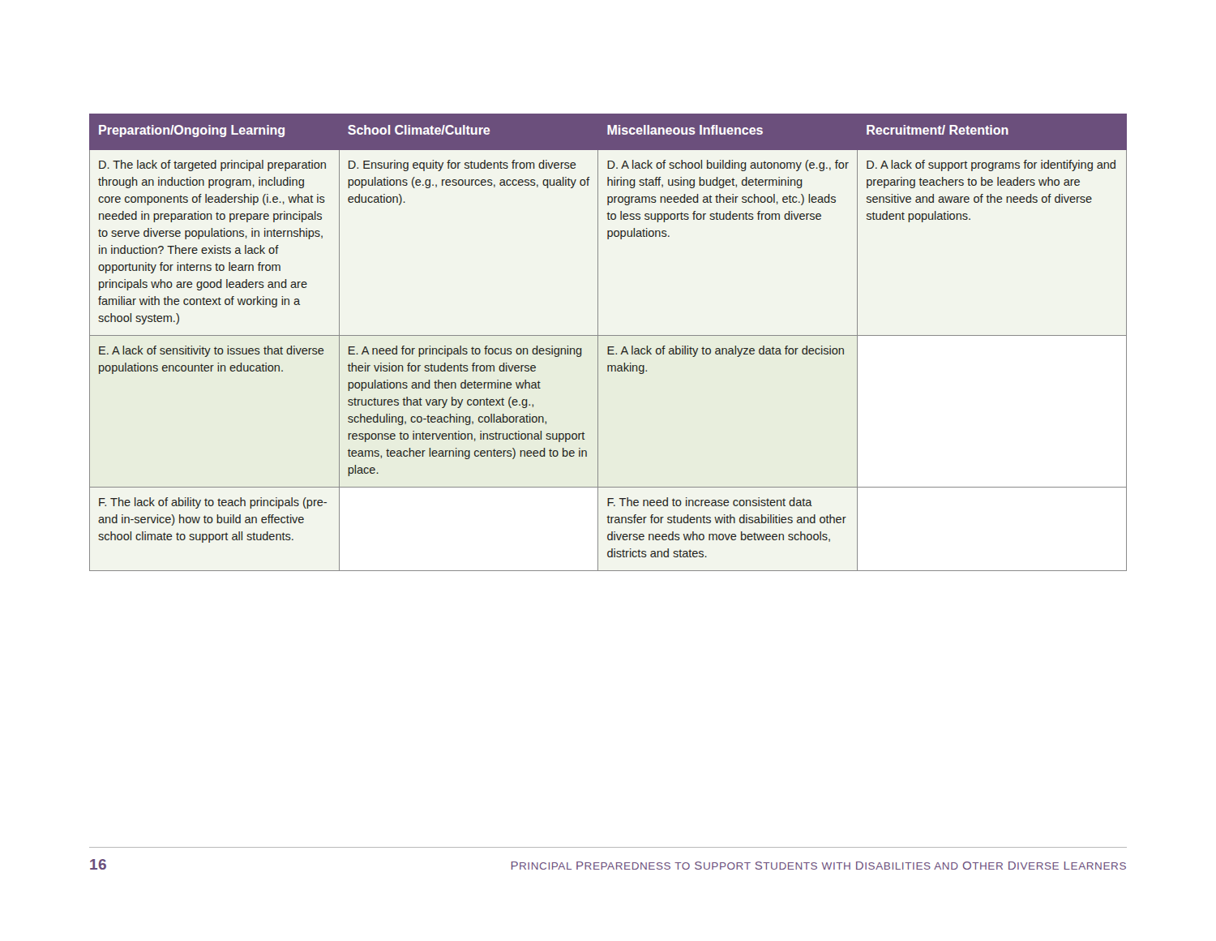| Preparation/Ongoing Learning | School Climate/Culture | Miscellaneous Influences | Recruitment/ Retention |
| --- | --- | --- | --- |
| D. The lack of targeted principal preparation through an induction program, including core components of leadership (i.e., what is needed in preparation to prepare principals to serve diverse populations, in internships, in induction? There exists a lack of opportunity for interns to learn from principals who are good leaders and are familiar with the context of working in a school system.) | D. Ensuring equity for students from diverse populations (e.g., resources, access, quality of education). | D. A lack of school building autonomy (e.g., for hiring staff, using budget, determining programs needed at their school, etc.) leads to less supports for students from diverse populations. | D. A lack of support programs for identifying and preparing teachers to be leaders who are sensitive and aware of the needs of diverse student populations. |
| E. A lack of sensitivity to issues that diverse populations encounter in education. | E. A need for principals to focus on designing their vision for students from diverse populations and then determine what structures that vary by context (e.g., scheduling, co-teaching, collaboration, response to intervention, instructional support teams, teacher learning centers) need to be in place. | E. A lack of ability to analyze data for decision making. | |
| F. The lack of ability to teach principals (pre- and in-service) how to build an effective school climate to support all students. | | F. The need to increase consistent data transfer for students with disabilities and other diverse needs who move between schools, districts and states. | |
16
Principal Preparedness to Support Students with Disabilities and Other Diverse Learners